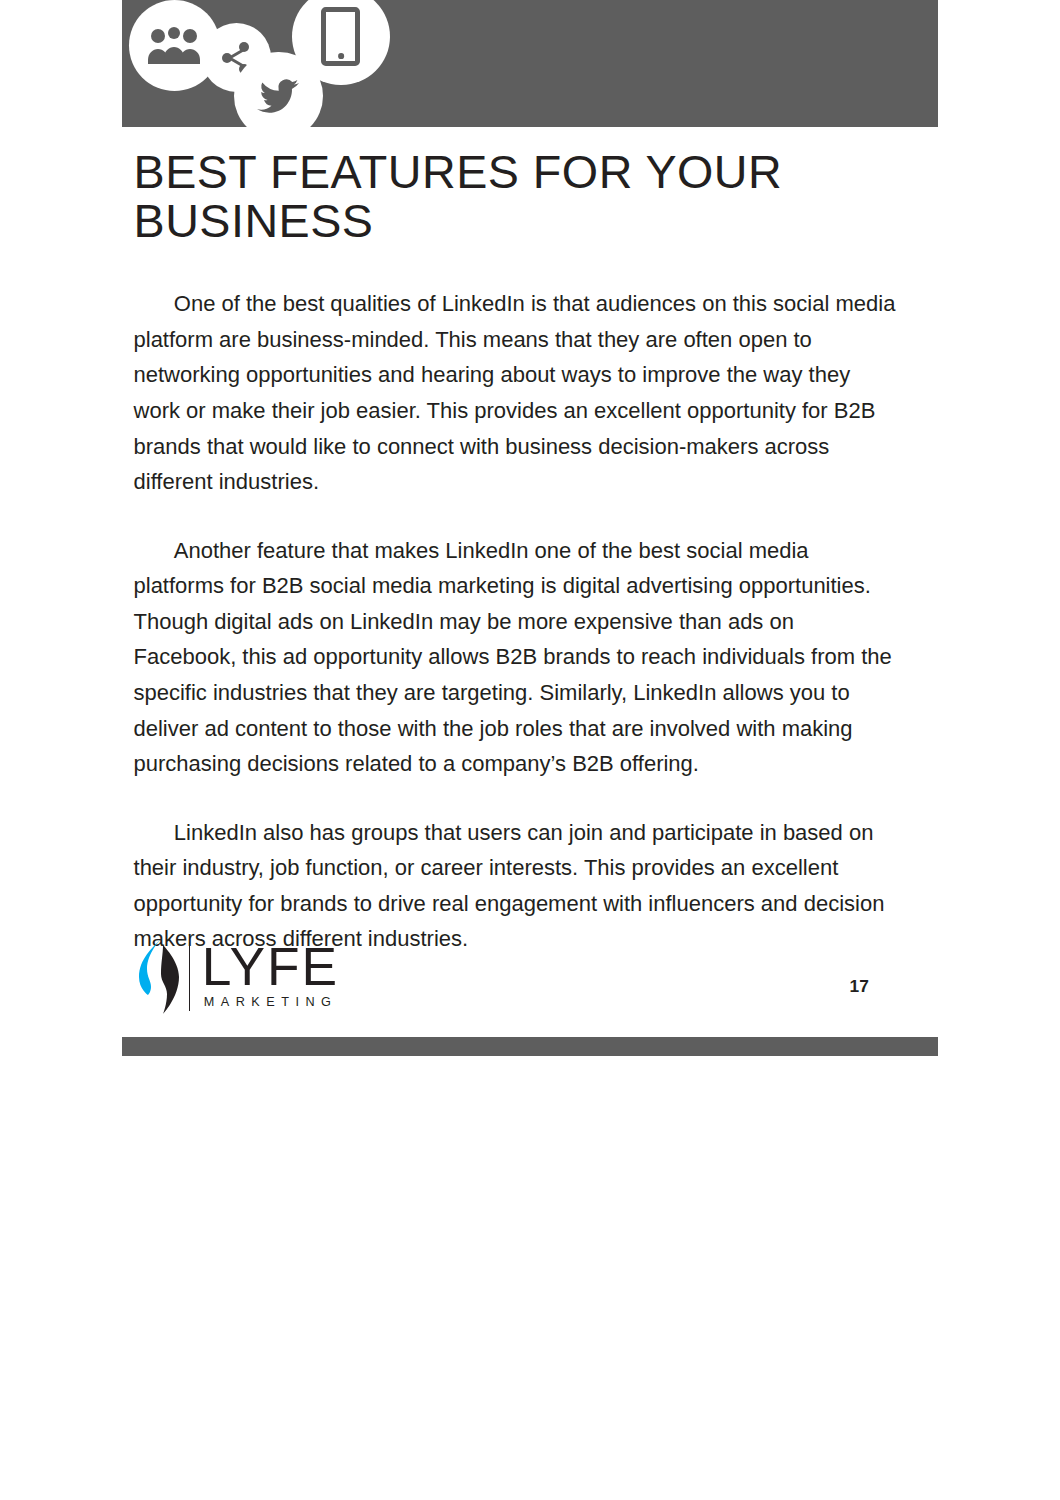BEST FEATURES FOR YOUR BUSINESS
One of the best qualities of LinkedIn is that audiences on this social media platform are business-minded. This means that they are often open to networking opportunities and hearing about ways to improve the way they work or make their job easier. This provides an excellent opportunity for B2B brands that would like to connect with business decision-makers across different industries.
Another feature that makes LinkedIn one of the best social media platforms for B2B social media marketing is digital advertising opportunities. Though digital ads on LinkedIn may be more expensive than ads on Facebook, this ad opportunity allows B2B brands to reach individuals from the specific industries that they are targeting. Similarly, LinkedIn allows you to deliver ad content to those with the job roles that are involved with making purchasing decisions related to a company’s B2B offering.
LinkedIn also has groups that users can join and participate in based on their industry, job function, or career interests. This provides an excellent opportunity for brands to drive real engagement with influencers and decision makers across different industries.
LYFE MARKETING
17